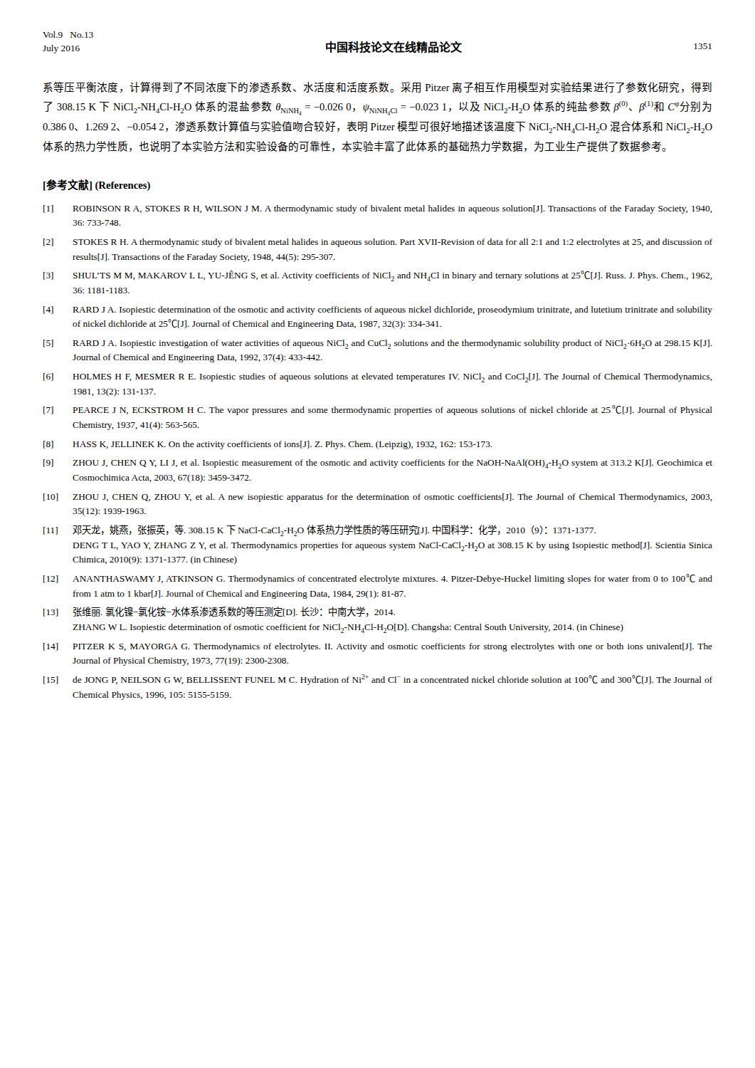Vol.9 No.13
July 2016
中国科技论文在线精品论文
1351
系等压平衡浓度，计算得到了不同浓度下的渗透系数、水活度和活度系数。采用 Pitzer 离子相互作用模型对实验结果进行了参数化研究，得到了 308.15 K 下 NiCl2-NH4Cl-H2O 体系的混盐参数 θNiNH4 = −0.026 0，ψNiNH4Cl = −0.023 1，以及 NiCl2-H2O 体系的纯盐参数 β(0)、β(1)和 Cφ分别为 0.386 0、1.269 2、−0.054 2，渗透系数计算值与实验值吻合较好，表明 Pitzer 模型可很好地描述该温度下 NiCl2-NH4Cl-H2O 混合体系和 NiCl2-H2O 体系的热力学性质，也说明了本实验方法和实验设备的可靠性，本实验丰富了此体系的基础热力学数据，为工业生产提供了数据参考。
[参考文献] (References)
[1] ROBINSON R A, STOKES R H, WILSON J M. A thermodynamic study of bivalent metal halides in aqueous solution[J]. Transactions of the Faraday Society, 1940, 36: 733-748.
[2] STOKES R H. A thermodynamic study of bivalent metal halides in aqueous solution. Part XVII-Revision of data for all 2:1 and 1:2 electrolytes at 25, and discussion of results[J]. Transactions of the Faraday Society, 1948, 44(5): 295-307.
[3] SHUL’TS M M, MAKAROV L L, YU-JÊNG S, et al. Activity coefficients of NiCl2 and NH4Cl in binary and ternary solutions at 25℃[J]. Russ. J. Phys. Chem., 1962, 36: 1181-1183.
[4] RARD J A. Isopiestic determination of the osmotic and activity coefficients of aqueous nickel dichloride, proseodymium trinitrate, and lutetium trinitrate and solubility of nickel dichloride at 25℃[J]. Journal of Chemical and Engineering Data, 1987, 32(3): 334-341.
[5] RARD J A. Isopiestic investigation of water activities of aqueous NiCl2 and CuCl2 solutions and the thermodynamic solubility product of NiCl2·6H2O at 298.15 K[J]. Journal of Chemical and Engineering Data, 1992, 37(4): 433-442.
[6] HOLMES H F, MESMER R E. Isopiestic studies of aqueous solutions at elevated temperatures IV. NiCl2 and CoCl2[J]. The Journal of Chemical Thermodynamics, 1981, 13(2): 131-137.
[7] PEARCE J N, ECKSTROM H C. The vapor pressures and some thermodynamic properties of aqueous solutions of nickel chloride at 25℃[J]. Journal of Physical Chemistry, 1937, 41(4): 563-565.
[8] HASS K, JELLINEK K. On the activity coefficients of ions[J]. Z. Phys. Chem. (Leipzig), 1932, 162: 153-173.
[9] ZHOU J, CHEN Q Y, LI J, et al. Isopiestic measurement of the osmotic and activity coefficients for the NaOH-NaAl(OH)4-H2O system at 313.2 K[J]. Geochimica et Cosmochimica Acta, 2003, 67(18): 3459-3472.
[10] ZHOU J, CHEN Q, ZHOU Y, et al. A new isopiestic apparatus for the determination of osmotic coefficients[J]. The Journal of Chemical Thermodynamics, 2003, 35(12): 1939-1963.
[11] 邓天龙，姚燕，张振英，等. 308.15 K 下 NaCl-CaCl2-H2O 体系热力学性质的等压研究[J]. 中国科学：化学，2010（9）：1371-1377.
DENG T L, YAO Y, ZHANG Z Y, et al. Thermodynamics properties for aqueous system NaCl-CaCl2-H2O at 308.15 K by using Isopiestic method[J]. Scientia Sinica Chimica, 2010(9): 1371-1377. (in Chinese)
[12] ANANTHASWAMY J, ATKINSON G. Thermodynamics of concentrated electrolyte mixtures. 4. Pitzer-Debye-Huckel limiting slopes for water from 0 to 100℃ and from 1 atm to 1 kbar[J]. Journal of Chemical and Engineering Data, 1984, 29(1): 81-87.
[13] 张维丽. 氯化镍−氯化铵−水体系渗透系数的等压测定[D]. 长沙：中南大学，2014.
ZHANG W L. Isopiestic determination of osmotic coefficient for NiCl2-NH4Cl-H2O[D]. Changsha: Central South University, 2014. (in Chinese)
[14] PITZER K S, MAYORGA G. Thermodynamics of electrolytes. II. Activity and osmotic coefficients for strong electrolytes with one or both ions univalent[J]. The Journal of Physical Chemistry, 1973, 77(19): 2300-2308.
[15] de JONG P, NEILSON G W, BELLISSENT FUNEL M C. Hydration of Ni2+ and Cl− in a concentrated nickel chloride solution at 100℃ and 300℃[J]. The Journal of Chemical Physics, 1996, 105: 5155-5159.